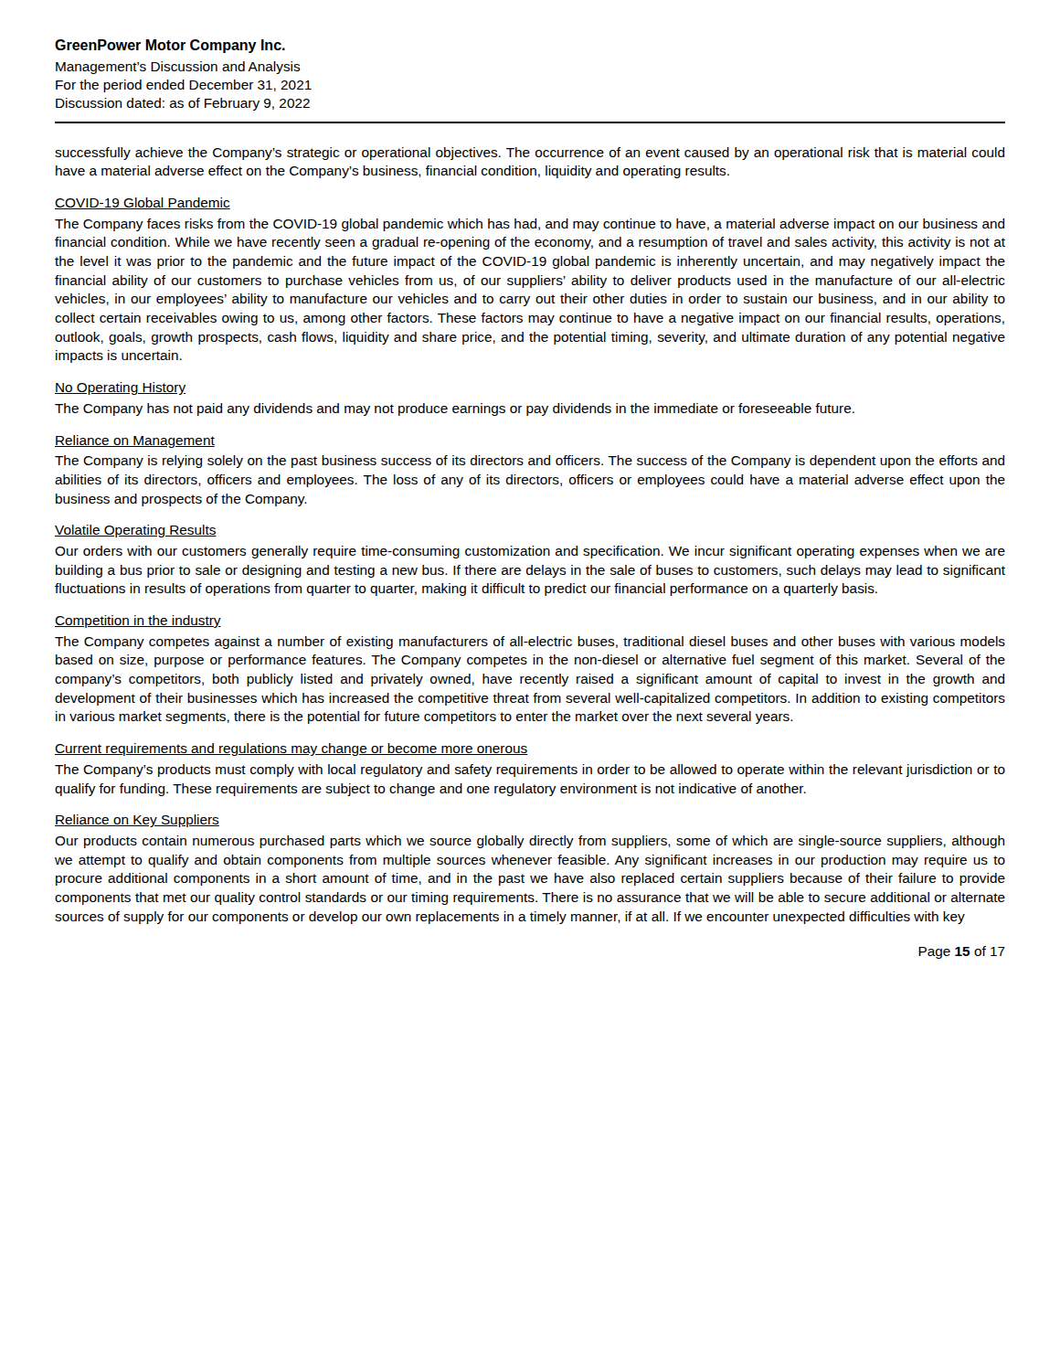GreenPower Motor Company Inc.
Management’s Discussion and Analysis
For the period ended December 31, 2021
Discussion dated: as of February 9, 2022
successfully achieve the Company’s strategic or operational objectives. The occurrence of an event caused by an operational risk that is material could have a material adverse effect on the Company’s business, financial condition, liquidity and operating results.
COVID-19 Global Pandemic
The Company faces risks from the COVID-19 global pandemic which has had, and may continue to have, a material adverse impact on our business and financial condition. While we have recently seen a gradual re-opening of the economy, and a resumption of travel and sales activity, this activity is not at the level it was prior to the pandemic and the future impact of the COVID-19 global pandemic is inherently uncertain, and may negatively impact the financial ability of our customers to purchase vehicles from us, of our suppliers’ ability to deliver products used in the manufacture of our all-electric vehicles, in our employees’ ability to manufacture our vehicles and to carry out their other duties in order to sustain our business, and in our ability to collect certain receivables owing to us, among other factors. These factors may continue to have a negative impact on our financial results, operations, outlook, goals, growth prospects, cash flows, liquidity and share price, and the potential timing, severity, and ultimate duration of any potential negative impacts is uncertain.
No Operating History
The Company has not paid any dividends and may not produce earnings or pay dividends in the immediate or foreseeable future.
Reliance on Management
The Company is relying solely on the past business success of its directors and officers. The success of the Company is dependent upon the efforts and abilities of its directors, officers and employees. The loss of any of its directors, officers or employees could have a material adverse effect upon the business and prospects of the Company.
Volatile Operating Results
Our orders with our customers generally require time-consuming customization and specification. We incur significant operating expenses when we are building a bus prior to sale or designing and testing a new bus. If there are delays in the sale of buses to customers, such delays may lead to significant fluctuations in results of operations from quarter to quarter, making it difficult to predict our financial performance on a quarterly basis.
Competition in the industry
The Company competes against a number of existing manufacturers of all-electric buses, traditional diesel buses and other buses with various models based on size, purpose or performance features. The Company competes in the non-diesel or alternative fuel segment of this market. Several of the company’s competitors, both publicly listed and privately owned, have recently raised a significant amount of capital to invest in the growth and development of their businesses which has increased the competitive threat from several well-capitalized competitors. In addition to existing competitors in various market segments, there is the potential for future competitors to enter the market over the next several years.
Current requirements and regulations may change or become more onerous
The Company’s products must comply with local regulatory and safety requirements in order to be allowed to operate within the relevant jurisdiction or to qualify for funding. These requirements are subject to change and one regulatory environment is not indicative of another.
Reliance on Key Suppliers
Our products contain numerous purchased parts which we source globally directly from suppliers, some of which are single-source suppliers, although we attempt to qualify and obtain components from multiple sources whenever feasible. Any significant increases in our production may require us to procure additional components in a short amount of time, and in the past we have also replaced certain suppliers because of their failure to provide components that met our quality control standards or our timing requirements. There is no assurance that we will be able to secure additional or alternate sources of supply for our components or develop our own replacements in a timely manner, if at all. If we encounter unexpected difficulties with key
Page 15 of 17